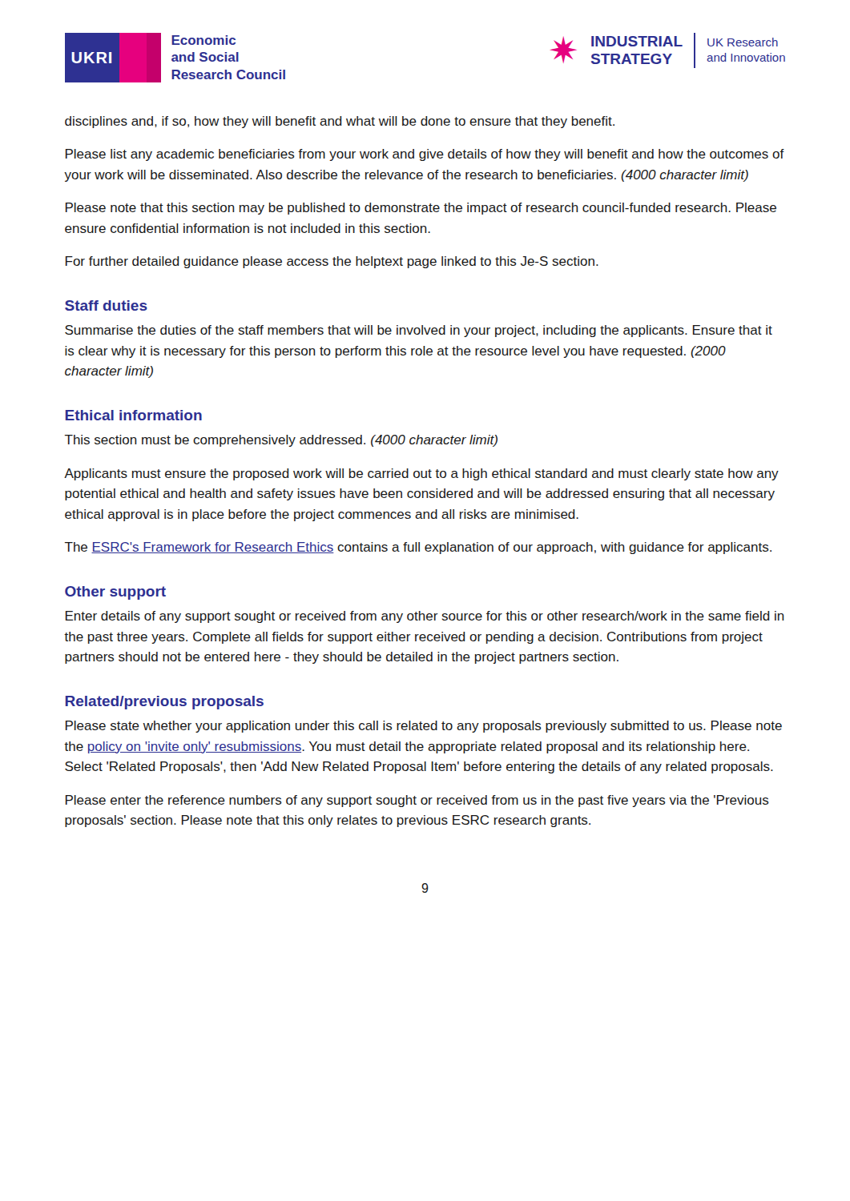UKRI
Economic
and Social
Research Council
✷
INDUSTRIAL
STRATEGY
UK Research
and Innovation
disciplines and, if so, how they will benefit and what will be done to ensure that they benefit.
Please list any academic beneficiaries from your work and give details of how they will benefit and how the outcomes of your work will be disseminated. Also describe the relevance of the research to beneficiaries. (4000 character limit)
Please note that this section may be published to demonstrate the impact of research council-funded research. Please ensure confidential information is not included in this section.
For further detailed guidance please access the helptext page linked to this Je-S section.
Staff duties
Summarise the duties of the staff members that will be involved in your project, including the applicants. Ensure that it is clear why it is necessary for this person to perform this role at the resource level you have requested. (2000 character limit)
Ethical information
This section must be comprehensively addressed. (4000 character limit)
Applicants must ensure the proposed work will be carried out to a high ethical standard and must clearly state how any potential ethical and health and safety issues have been considered and will be addressed ensuring that all necessary ethical approval is in place before the project commences and all risks are minimised.
The ESRC's Framework for Research Ethics contains a full explanation of our approach, with guidance for applicants.
Other support
Enter details of any support sought or received from any other source for this or other research/work in the same field in the past three years. Complete all fields for support either received or pending a decision. Contributions from project partners should not be entered here - they should be detailed in the project partners section.
Related/previous proposals
Please state whether your application under this call is related to any proposals previously submitted to us. Please note the policy on 'invite only' resubmissions. You must detail the appropriate related proposal and its relationship here. Select 'Related Proposals', then 'Add New Related Proposal Item' before entering the details of any related proposals.
Please enter the reference numbers of any support sought or received from us in the past five years via the 'Previous proposals' section. Please note that this only relates to previous ESRC research grants.
9